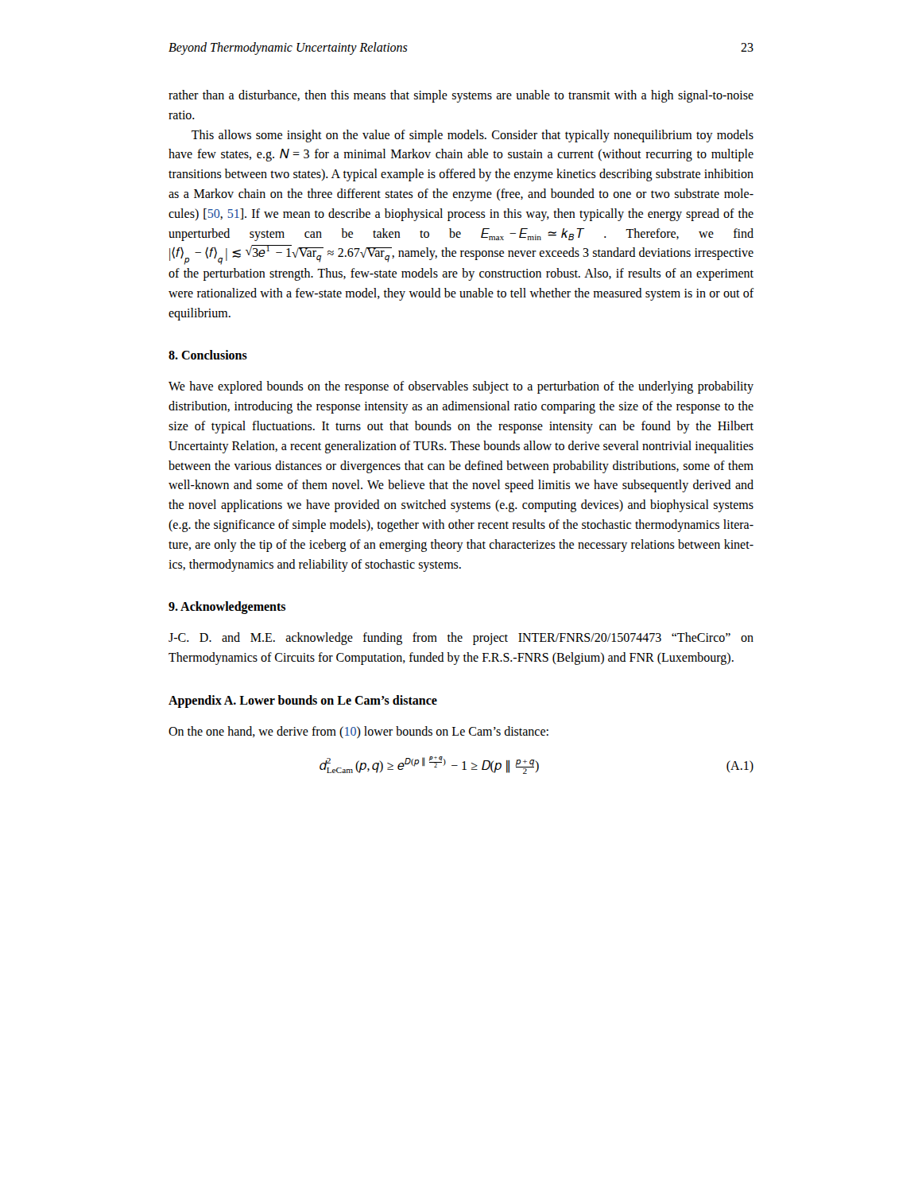Beyond Thermodynamic Uncertainty Relations 23
rather than a disturbance, then this means that simple systems are unable to transmit with a high signal-to-noise ratio.
This allows some insight on the value of simple models. Consider that typically nonequilibrium toy models have few states, e.g. N=3 for a minimal Markov chain able to sustain a current (without recurring to multiple transitions between two states). A typical example is offered by the enzyme kinetics describing substrate inhibition as a Markov chain on the three different states of the enzyme (free, and bounded to one or two substrate molecules) [50, 51]. If we mean to describe a biophysical process in this way, then typically the energy spread of the unperturbed system can be taken to be Emax−Emin≃kBT . Therefore, we find |⟨f⟩p−⟨f⟩q|≲3e1−1Varq≈2.67Varq, namely, the response never exceeds 3 standard deviations irrespective of the perturbation strength. Thus, few-state models are by construction robust. Also, if results of an experiment were rationalized with a few-state model, they would be unable to tell whether the measured system is in or out of equilibrium.
8. Conclusions
We have explored bounds on the response of observables subject to a perturbation of the underlying probability distribution, introducing the response intensity as an adimensional ratio comparing the size of the response to the size of typical fluctuations. It turns out that bounds on the response intensity can be found by the Hilbert Uncertainty Relation, a recent generalization of TURs. These bounds allow to derive several nontrivial inequalities between the various distances or divergences that can be defined between probability distributions, some of them well-known and some of them novel. We believe that the novel speed limitis we have subsequently derived and the novel applications we have provided on switched systems (e.g. computing devices) and biophysical systems (e.g. the significance of simple models), together with other recent results of the stochastic thermodynamics literature, are only the tip of the iceberg of an emerging theory that characterizes the necessary relations between kinetics, thermodynamics and reliability of stochastic systems.
9. Acknowledgements
J-C. D. and M.E. acknowledge funding from the project INTER/FNRS/20/15074473 “TheCirco” on Thermodynamics of Circuits for Computation, funded by the F.R.S.-FNRS (Belgium) and FNR (Luxembourg).
Appendix A. Lower bounds on Le Cam’s distance
On the one hand, we derive from (10) lower bounds on Le Cam’s distance:
dLeCam2 (p,q) ≥ eD(p∥p+q2) −1 ≥ D(p∥p+q2) (A.1)